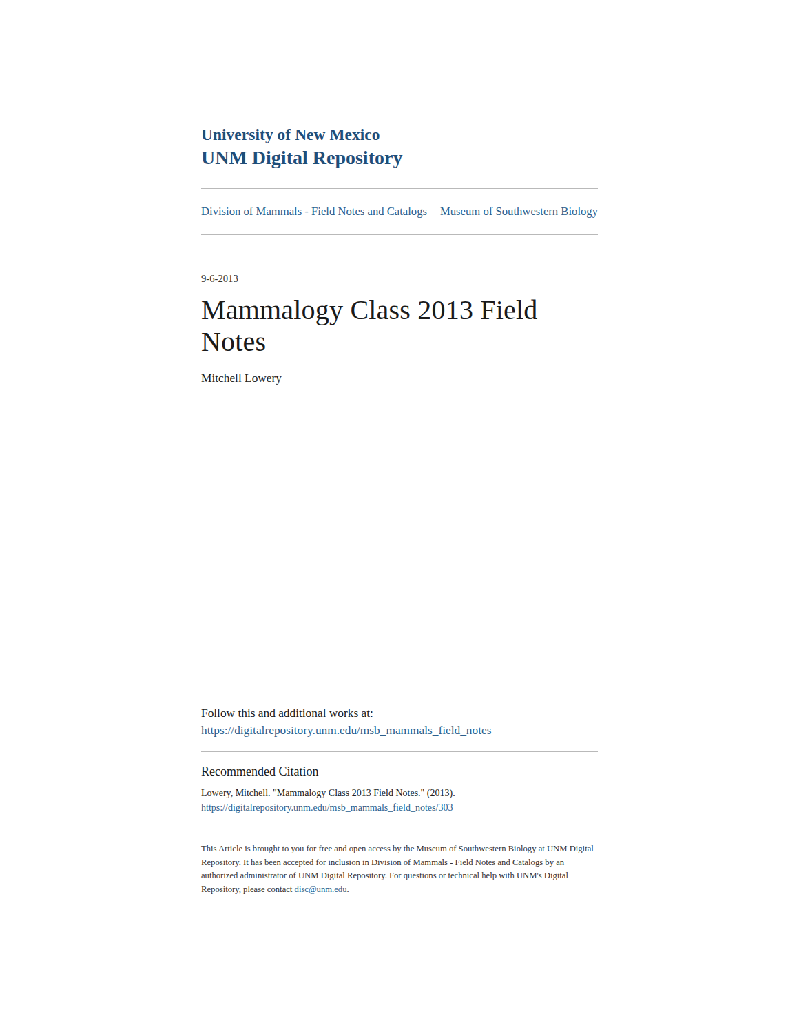University of New Mexico
UNM Digital Repository
Division of Mammals - Field Notes and Catalogs
Museum of Southwestern Biology
9-6-2013
Mammalogy Class 2013 Field Notes
Mitchell Lowery
Follow this and additional works at: https://digitalrepository.unm.edu/msb_mammals_field_notes
Recommended Citation
Lowery, Mitchell. "Mammalogy Class 2013 Field Notes." (2013). https://digitalrepository.unm.edu/msb_mammals_field_notes/303
This Article is brought to you for free and open access by the Museum of Southwestern Biology at UNM Digital Repository. It has been accepted for inclusion in Division of Mammals - Field Notes and Catalogs by an authorized administrator of UNM Digital Repository. For questions or technical help with UNM's Digital Repository, please contact disc@unm.edu.